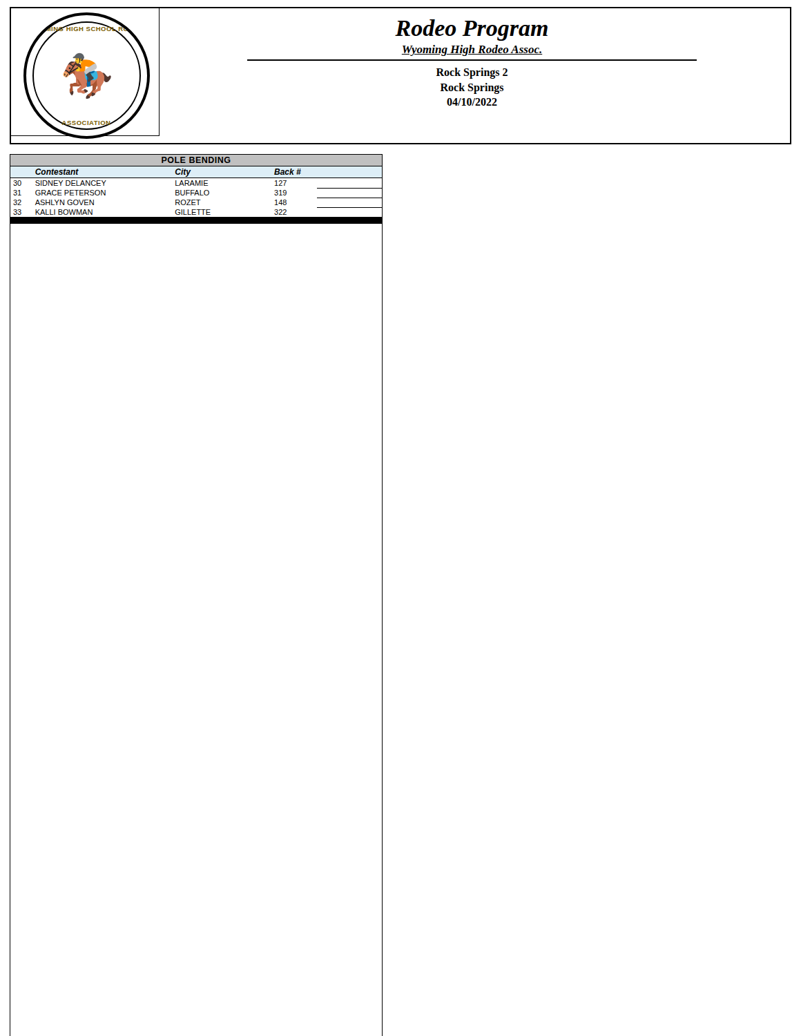WYOMING HIGH SCHOOL RODEO
🏇
ASSOCIATION
®
Rodeo Program
Wyoming High Rodeo Assoc.
Rock Springs 2
Rock Springs
04/10/2022
| POLE BENDING |
| | Contestant | City | Back # | |
| 30 | SIDNEY DELANCEY | LARAMIE | 127 | |
| 31 | GRACE PETERSON | BUFFALO | 319 | |
| 32 | ASHLYN GOVEN | ROZET | 148 | |
| 33 | KALLI BOWMAN | GILLETTE | 322 | |